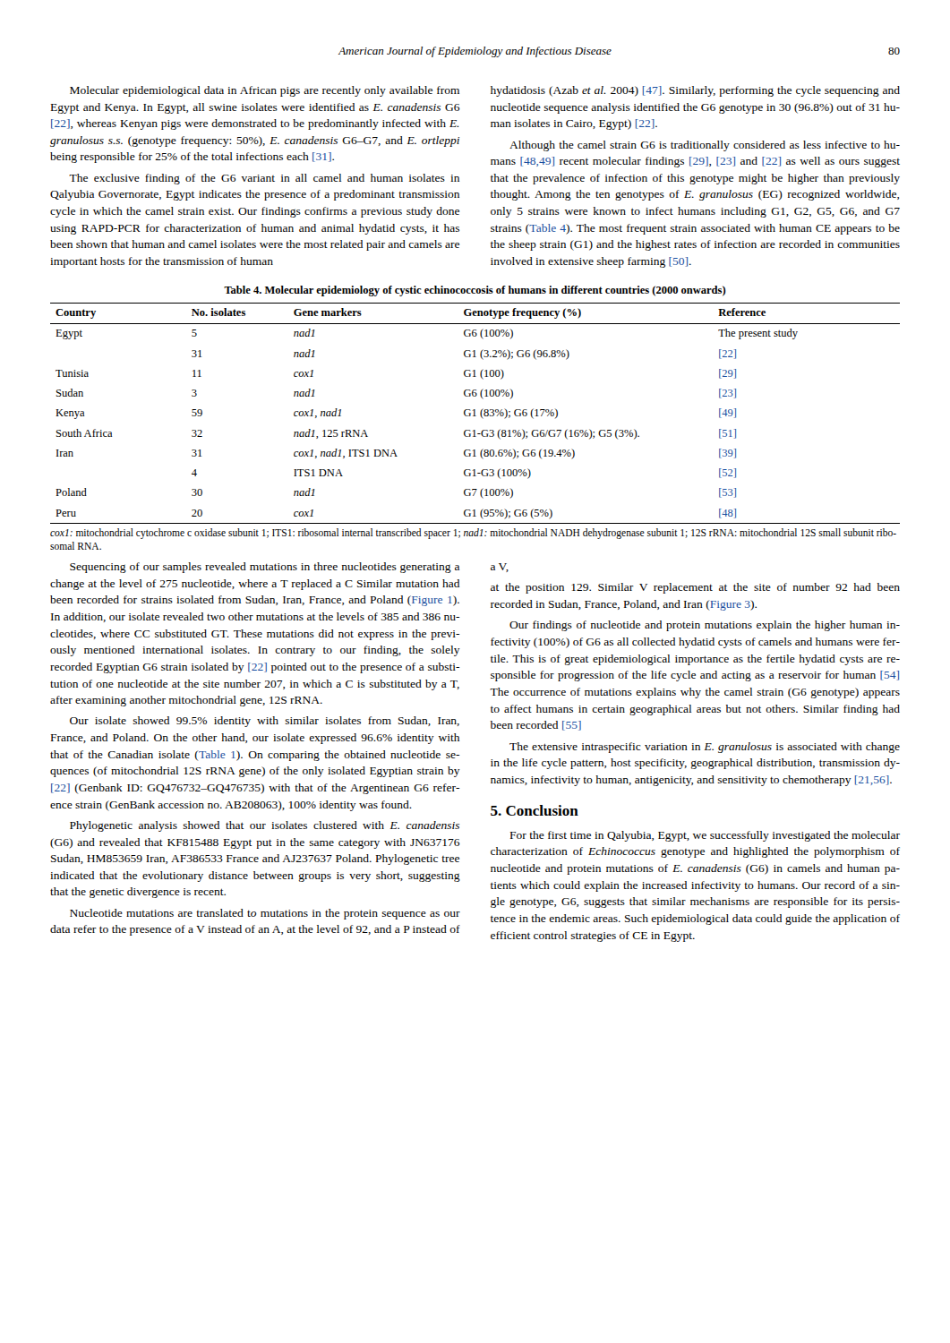American Journal of Epidemiology and Infectious Disease 80
Molecular epidemiological data in African pigs are recently only available from Egypt and Kenya. In Egypt, all swine isolates were identified as E. canadensis G6 [22], whereas Kenyan pigs were demonstrated to be predominantly infected with E. granulosus s.s. (genotype frequency: 50%), E. canadensis G6–G7, and E. ortleppi being responsible for 25% of the total infections each [31].
The exclusive finding of the G6 variant in all camel and human isolates in Qalyubia Governorate, Egypt indicates the presence of a predominant transmission cycle in which the camel strain exist. Our findings confirms a previous study done using RAPD-PCR for characterization of human and animal hydatid cysts, it has been shown that human and camel isolates were the most related pair and camels are important hosts for the transmission of human
hydatidosis (Azab et al. 2004) [47]. Similarly, performing the cycle sequencing and nucleotide sequence analysis identified the G6 genotype in 30 (96.8%) out of 31 human isolates in Cairo, Egypt) [22].
Although the camel strain G6 is traditionally considered as less infective to humans [48,49] recent molecular findings [29], [23] and [22] as well as ours suggest that the prevalence of infection of this genotype might be higher than previously thought. Among the ten genotypes of E. granulosus (EG) recognized worldwide, only 5 strains were known to infect humans including G1, G2, G5, G6, and G7 strains (Table 4). The most frequent strain associated with human CE appears to be the sheep strain (G1) and the highest rates of infection are recorded in communities involved in extensive sheep farming [50].
Table 4. Molecular epidemiology of cystic echinococcosis of humans in different countries (2000 onwards)
| Country | No. isolates | Gene markers | Genotype frequency (%) | Reference |
| --- | --- | --- | --- | --- |
| Egypt | 5 | nad1 | G6 (100%) | The present study |
| | 31 | nad1 | G1 (3.2%); G6 (96.8%) | [22] |
| Tunisia | 11 | cox1 | G1 (100) | [29] |
| Sudan | 3 | nad1 | G6 (100%) | [23] |
| Kenya | 59 | cox1, nad1 | G1 (83%); G6 (17%) | [49] |
| South Africa | 32 | nad1 , 125 rRNA | G1-G3 (81%); G6/G7 (16%); G5 (3%). | [51] |
| Iran | 31 | cox1, nad1, ITS1 DNA | G1 (80.6%); G6 (19.4%) | [39] |
| | 4 | ITS1 DNA | G1-G3 (100%) | [52] |
| Poland | 30 | nad1 | G7 (100%) | [53] |
| Peru | 20 | cox1 | G1 (95%); G6 (5%) | [48] |
cox1: mitochondrial cytochrome c oxidase subunit 1; ITS1: ribosomal internal transcribed spacer 1; nad1: mitochondrial NADH dehydrogenase subunit 1; 12S rRNA: mitochondrial 12S small subunit ribosomal RNA.
Sequencing of our samples revealed mutations in three nucleotides generating a change at the level of 275 nucleotide, where a T replaced a C Similar mutation had been recorded for strains isolated from Sudan, Iran, France, and Poland (Figure 1). In addition, our isolate revealed two other mutations at the levels of 385 and 386 nucleotides, where CC substituted GT. These mutations did not express in the previously mentioned international isolates. In contrary to our finding, the solely recorded Egyptian G6 strain isolated by [22] pointed out to the presence of a substitution of one nucleotide at the site number 207, in which a C is substituted by a T, after examining another mitochondrial gene, 12S rRNA.
Our isolate showed 99.5% identity with similar isolates from Sudan, Iran, France, and Poland. On the other hand, our isolate expressed 96.6% identity with that of the Canadian isolate (Table 1). On comparing the obtained nucleotide sequences (of mitochondrial 12S rRNA gene) of the only isolated Egyptian strain by [22] (Genbank ID: GQ476732–GQ476735) with that of the Argentinean G6 reference strain (GenBank accession no. AB208063), 100% identity was found.
Phylogenetic analysis showed that our isolates clustered with E. canadensis (G6) and revealed that KF815488 Egypt put in the same category with JN637176 Sudan, HM853659 Iran, AF386533 France and AJ237637 Poland. Phylogenetic tree indicated that the evolutionary distance between groups is very short, suggesting that the genetic divergence is recent.
Nucleotide mutations are translated to mutations in the protein sequence as our data refer to the presence of a V instead of an A, at the level of 92, and a P instead of a V,
at the position 129. Similar V replacement at the site of number 92 had been recorded in Sudan, France, Poland, and Iran (Figure 3).
Our findings of nucleotide and protein mutations explain the higher human infectivity (100%) of G6 as all collected hydatid cysts of camels and humans were fertile. This is of great epidemiological importance as the fertile hydatid cysts are responsible for progression of the life cycle and acting as a reservoir for human [54] The occurrence of mutations explains why the camel strain (G6 genotype) appears to affect humans in certain geographical areas but not others. Similar finding had been recorded [55]
The extensive intraspecific variation in E. granulosus is associated with change in the life cycle pattern, host specificity, geographical distribution, transmission dynamics, infectivity to human, antigenicity, and sensitivity to chemotherapy [21,56].
5. Conclusion
For the first time in Qalyubia, Egypt, we successfully investigated the molecular characterization of Echinococcus genotype and highlighted the polymorphism of nucleotide and protein mutations of E. canadensis (G6) in camels and human patients which could explain the increased infectivity to humans. Our record of a single genotype, G6, suggests that similar mechanisms are responsible for its persistence in the endemic areas. Such epidemiological data could guide the application of efficient control strategies of CE in Egypt.